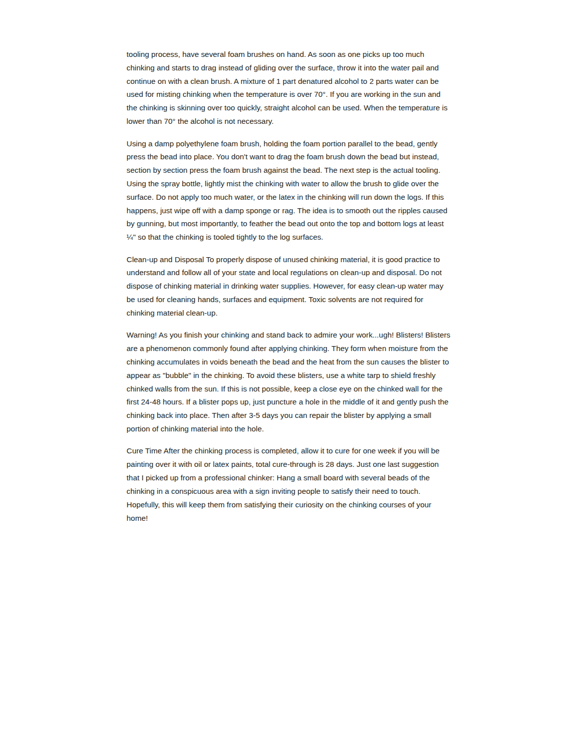tooling process, have several foam brushes on hand. As soon as one picks up too much chinking and starts to drag instead of gliding over the surface, throw it into the water pail and continue on with a clean brush. A mixture of 1 part denatured alcohol to 2 parts water can be used for misting chinking when the temperature is over 70°. If you are working in the sun and the chinking is skinning over too quickly, straight alcohol can be used. When the temperature is lower than 70° the alcohol is not necessary.
Using a damp polyethylene foam brush, holding the foam portion parallel to the bead, gently press the bead into place. You don't want to drag the foam brush down the bead but instead, section by section press the foam brush against the bead. The next step is the actual tooling. Using the spray bottle, lightly mist the chinking with water to allow the brush to glide over the surface. Do not apply too much water, or the latex in the chinking will run down the logs. If this happens, just wipe off with a damp sponge or rag. The idea is to smooth out the ripples caused by gunning, but most importantly, to feather the bead out onto the top and bottom logs at least ¼" so that the chinking is tooled tightly to the log surfaces.
Clean-up and Disposal To properly dispose of unused chinking material, it is good practice to understand and follow all of your state and local regulations on clean-up and disposal. Do not dispose of chinking material in drinking water supplies. However, for easy clean-up water may be used for cleaning hands, surfaces and equipment. Toxic solvents are not required for chinking material clean-up.
Warning! As you finish your chinking and stand back to admire your work...ugh! Blisters! Blisters are a phenomenon commonly found after applying chinking. They form when moisture from the chinking accumulates in voids beneath the bead and the heat from the sun causes the blister to appear as "bubble" in the chinking. To avoid these blisters, use a white tarp to shield freshly chinked walls from the sun. If this is not possible, keep a close eye on the chinked wall for the first 24-48 hours. If a blister pops up, just puncture a hole in the middle of it and gently push the chinking back into place. Then after 3-5 days you can repair the blister by applying a small portion of chinking material into the hole.
Cure Time After the chinking process is completed, allow it to cure for one week if you will be painting over it with oil or latex paints, total cure-through is 28 days. Just one last suggestion that I picked up from a professional chinker: Hang a small board with several beads of the chinking in a conspicuous area with a sign inviting people to satisfy their need to touch. Hopefully, this will keep them from satisfying their curiosity on the chinking courses of your home!